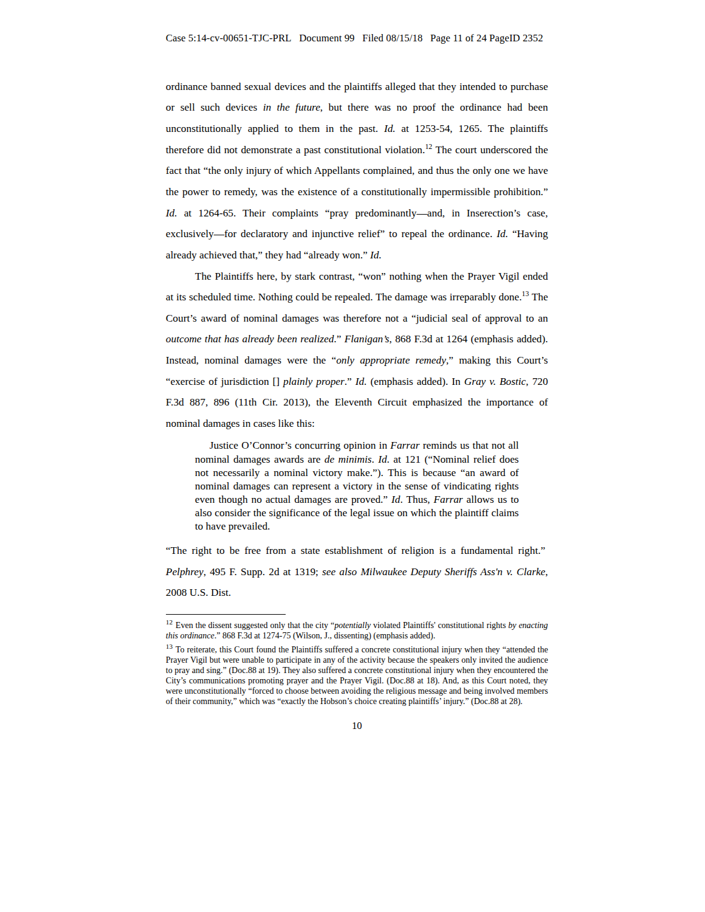Case 5:14-cv-00651-TJC-PRL Document 99 Filed 08/15/18 Page 11 of 24 PageID 2352
ordinance banned sexual devices and the plaintiffs alleged that they intended to purchase or sell such devices in the future, but there was no proof the ordinance had been unconstitutionally applied to them in the past. Id. at 1253-54, 1265. The plaintiffs therefore did not demonstrate a past constitutional violation.12 The court underscored the fact that “the only injury of which Appellants complained, and thus the only one we have the power to remedy, was the existence of a constitutionally impermissible prohibition.” Id. at 1264-65. Their complaints “pray predominantly—and, in Inserection’s case, exclusively—for declaratory and injunctive relief” to repeal the ordinance. Id. “Having already achieved that,” they had “already won.” Id.
The Plaintiffs here, by stark contrast, “won” nothing when the Prayer Vigil ended at its scheduled time. Nothing could be repealed. The damage was irreparably done.13 The Court’s award of nominal damages was therefore not a “judicial seal of approval to an outcome that has already been realized.” Flanigan’s, 868 F.3d at 1264 (emphasis added). Instead, nominal damages were the “only appropriate remedy,” making this Court’s “exercise of jurisdiction [] plainly proper.” Id. (emphasis added). In Gray v. Bostic, 720 F.3d 887, 896 (11th Cir. 2013), the Eleventh Circuit emphasized the importance of nominal damages in cases like this:
Justice O’Connor’s concurring opinion in Farrar reminds us that not all nominal damages awards are de minimis. Id. at 121 (“Nominal relief does not necessarily a nominal victory make.”). This is because “an award of nominal damages can represent a victory in the sense of vindicating rights even though no actual damages are proved.” Id. Thus, Farrar allows us to also consider the significance of the legal issue on which the plaintiff claims to have prevailed.
“The right to be free from a state establishment of religion is a fundamental right.” Pelphrey, 495 F. Supp. 2d at 1319; see also Milwaukee Deputy Sheriffs Ass'n v. Clarke, 2008 U.S. Dist.
12 Even the dissent suggested only that the city “potentially violated Plaintiffs' constitutional rights by enacting this ordinance.” 868 F.3d at 1274-75 (Wilson, J., dissenting) (emphasis added).
13 To reiterate, this Court found the Plaintiffs suffered a concrete constitutional injury when they “attended the Prayer Vigil but were unable to participate in any of the activity because the speakers only invited the audience to pray and sing.” (Doc.88 at 19). They also suffered a concrete constitutional injury when they encountered the City’s communications promoting prayer and the Prayer Vigil. (Doc.88 at 18). And, as this Court noted, they were unconstitutionally “forced to choose between avoiding the religious message and being involved members of their community,” which was “exactly the Hobson’s choice creating plaintiffs’ injury.” (Doc.88 at 28).
10